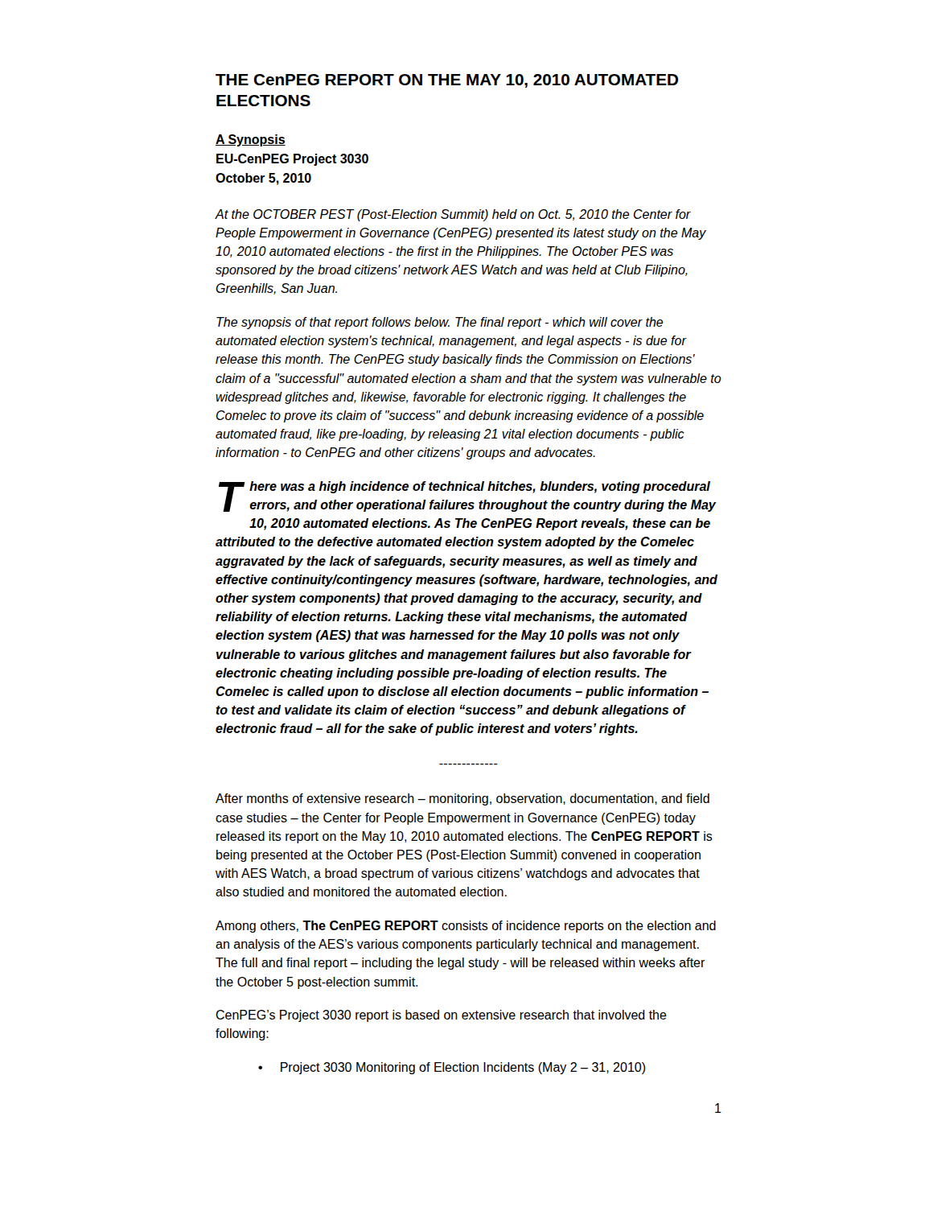THE CenPEG REPORT ON THE MAY 10, 2010 AUTOMATED ELECTIONS
A Synopsis
EU-CenPEG Project 3030
October 5, 2010
At the OCTOBER PEST (Post-Election Summit) held on Oct. 5, 2010 the Center for People Empowerment in Governance (CenPEG) presented its latest study on the May 10, 2010 automated elections - the first in the Philippines. The October PES was sponsored by the broad citizens' network AES Watch and was held at Club Filipino, Greenhills, San Juan.
The synopsis of that report follows below. The final report - which will cover the automated election system's technical, management, and legal aspects - is due for release this month. The CenPEG study basically finds the Commission on Elections' claim of a "successful" automated election a sham and that the system was vulnerable to widespread glitches and, likewise, favorable for electronic rigging. It challenges the Comelec to prove its claim of "success" and debunk increasing evidence of a possible automated fraud, like pre-loading, by releasing 21 vital election documents - public information - to CenPEG and other citizens' groups and advocates.
There was a high incidence of technical hitches, blunders, voting procedural errors, and other operational failures throughout the country during the May 10, 2010 automated elections. As The CenPEG Report reveals, these can be attributed to the defective automated election system adopted by the Comelec aggravated by the lack of safeguards, security measures, as well as timely and effective continuity/contingency measures (software, hardware, technologies, and other system components) that proved damaging to the accuracy, security, and reliability of election returns. Lacking these vital mechanisms, the automated election system (AES) that was harnessed for the May 10 polls was not only vulnerable to various glitches and management failures but also favorable for electronic cheating including possible pre-loading of election results. The Comelec is called upon to disclose all election documents – public information – to test and validate its claim of election “success” and debunk allegations of electronic fraud – all for the sake of public interest and voters’ rights.
-------------
After months of extensive research – monitoring, observation, documentation, and field case studies – the Center for People Empowerment in Governance (CenPEG) today released its report on the May 10, 2010 automated elections. The CenPEG REPORT is being presented at the October PES (Post-Election Summit) convened in cooperation with AES Watch, a broad spectrum of various citizens’ watchdogs and advocates that also studied and monitored the automated election.
Among others, The CenPEG REPORT consists of incidence reports on the election and an analysis of the AES’s various components particularly technical and management. The full and final report – including the legal study - will be released within weeks after the October 5 post-election summit.
CenPEG’s Project 3030 report is based on extensive research that involved the following:
Project 3030 Monitoring of Election Incidents (May 2 – 31, 2010)
1